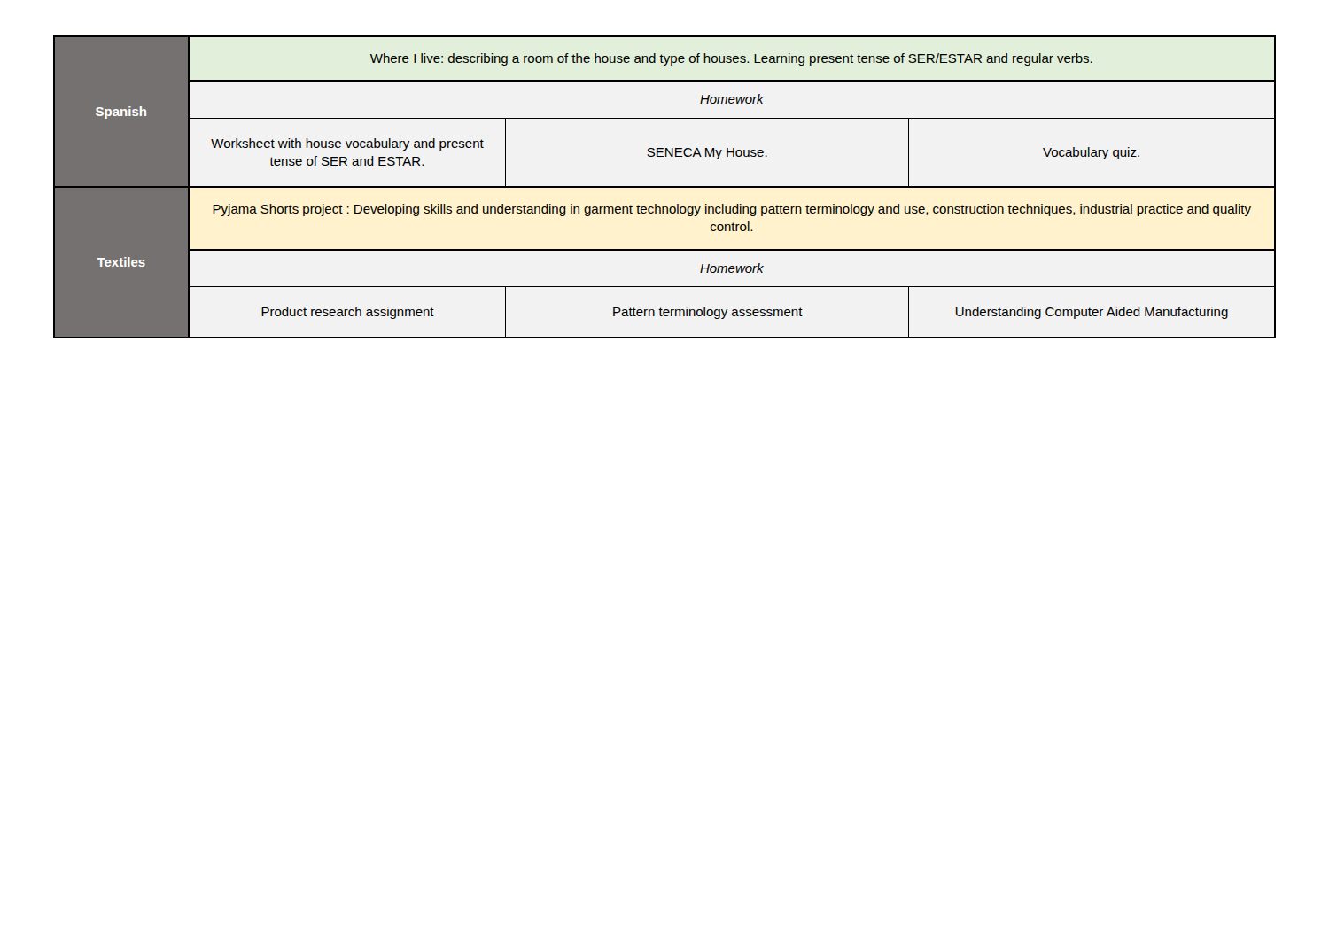| Spanish | Where I live: describing a room of the house and type of houses. Learning present tense of SER/ESTAR and regular verbs. |
| Homework |
| Worksheet with house vocabulary and present tense of SER and ESTAR. | SENECA My House. | Vocabulary quiz. |
| Textiles | Pyjama Shorts project : Developing skills and understanding in garment technology including pattern terminology and use, construction techniques, industrial practice and quality control. |
| Homework |
| Product research assignment | Pattern terminology assessment | Understanding Computer Aided Manufacturing |